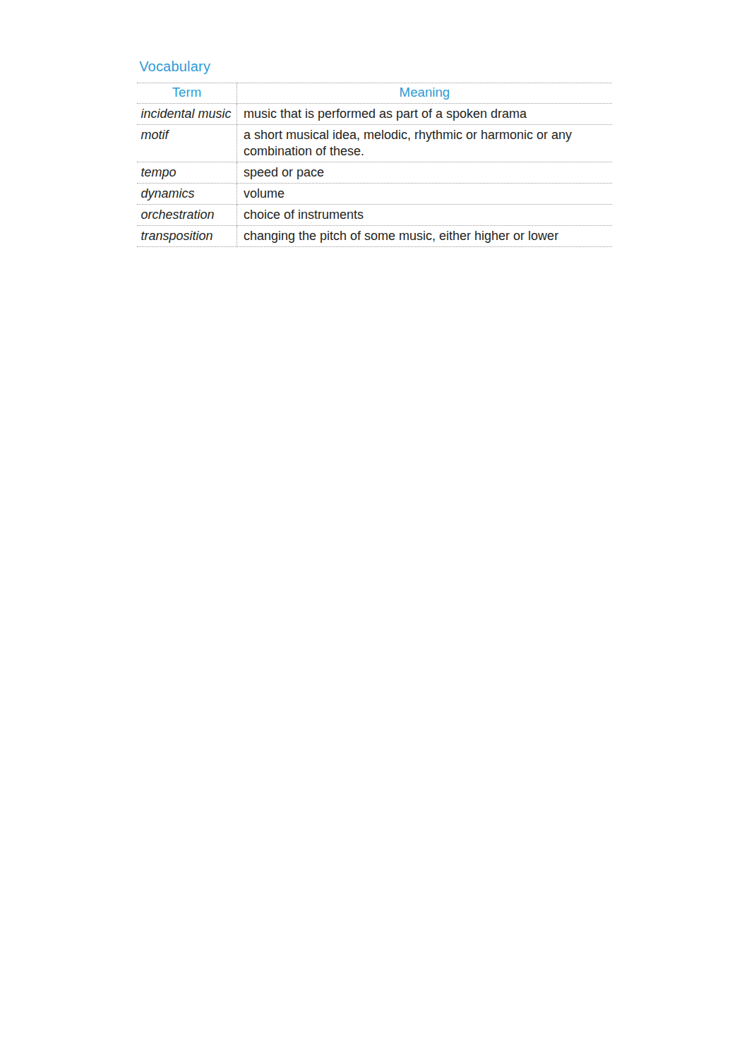Vocabulary
| Term | Meaning |
| --- | --- |
| incidental music | music that is performed as part of a spoken drama |
| motif | a short musical idea, melodic, rhythmic or harmonic or any combination of these. |
| tempo | speed or pace |
| dynamics | volume |
| orchestration | choice of instruments |
| transposition | changing the pitch of some music, either higher or lower |